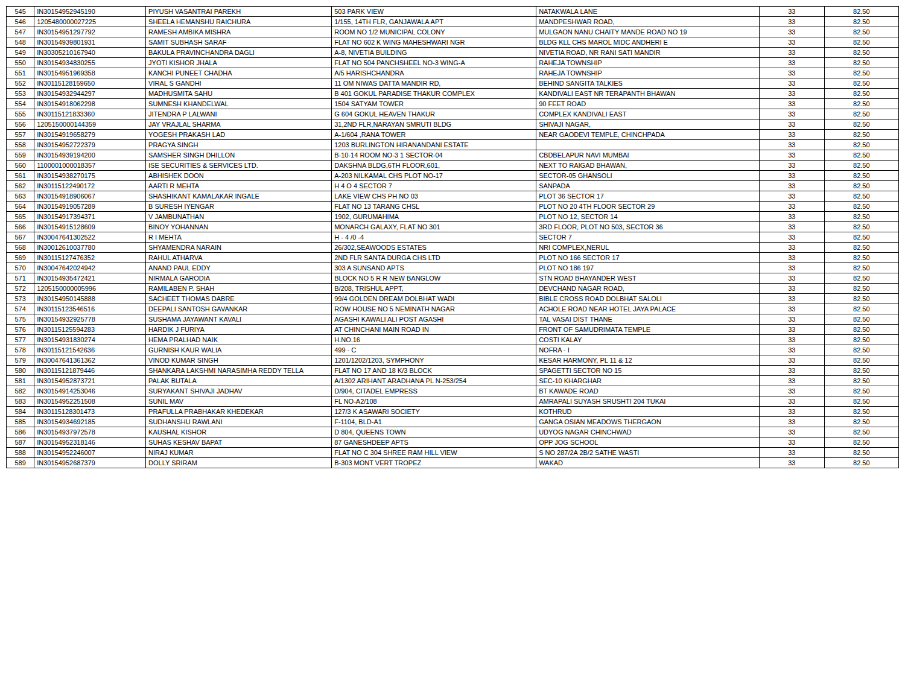| 545 | IN30154952945190 | PIYUSH VASANTRAI PAREKH | 503 PARK VIEW | NATAKWALA LANE | 33 | 82.50 |
| 546 | 1205480000027225 | SHEELA HEMANSHU RAICHURA | 1/155, 14TH FLR, GANJAWALA APT | MANDPESHWAR ROAD, | 33 | 82.50 |
| 547 | IN30154951297792 | RAMESH AMBIKA MISHRA | ROOM NO 1/2 MUNICIPAL COLONY | MULGAON NANU CHAITY MANDE ROAD NO 19 | 33 | 82.50 |
| 548 | IN30154939801931 | SAMIT SUBHASH SARAF | FLAT NO 602 K WING MAHESHWARI NGR | BLDG KLL CHS MAROL MIDC ANDHERI E | 33 | 82.50 |
| 549 | IN30305210167940 | BAKULA PRAVINCHANDRA DAGLI | A-8, NIVETIA BUILDING | NIVETIA ROAD, NR RANI SATI MANDIR | 33 | 82.50 |
| 550 | IN30154934830255 | JYOTI KISHOR JHALA | FLAT NO 504 PANCHSHEEL NO-3 WING-A | RAHEJA TOWNSHIP | 33 | 82.50 |
| 551 | IN30154951969358 | KANCHI PUNEET CHADHA | A/5 HARISHCHANDRA | RAHEJA TOWNSHIP | 33 | 82.50 |
| 552 | IN30115128159650 | VIRAL S GANDHI | 11 OM NIWAS DATTA MANDIR RD, | BEHIND SANGITA TALKIES | 33 | 82.50 |
| 553 | IN30154932944297 | MADHUSMITA SAHU | B 401 GOKUL PARADISE THAKUR COMPLEX | KANDIVALI EAST NR TERAPANTH BHAWAN | 33 | 82.50 |
| 554 | IN30154918062298 | SUMNESH KHANDELWAL | 1504 SATYAM TOWER | 90 FEET ROAD | 33 | 82.50 |
| 555 | IN30115121833360 | JITENDRA P LALWANI | G 604 GOKUL HEAVEN THAKUR | COMPLEX KANDIVALI EAST | 33 | 82.50 |
| 556 | 1205150000144359 | JAY VRAJLAL SHARMA | 31,2ND FLR,NARAYAN SMRUTI BLDG | SHIVAJI NAGAR, | 33 | 82.50 |
| 557 | IN30154919658279 | YOGESH PRAKASH LAD | A-1/604 ,RANA TOWER | NEAR GAODEVI TEMPLE, CHINCHPADA | 33 | 82.50 |
| 558 | IN30154952722379 | PRAGYA SINGH | 1203 BURLINGTON HIRANANDANI ESTATE | | 33 | 82.50 |
| 559 | IN30154939194200 | SAMSHER SINGH DHILLON | B-10-14 ROOM NO-3 1 SECTOR-04 | CBDBELAPUR NAVI MUMBAI | 33 | 82.50 |
| 560 | 1100001000018357 | ISE SECURITIES & SERVICES LTD. | DAKSHNA BLDG,6TH FLOOR,601, | NEXT TO RAIGAD BHAWAN, | 33 | 82.50 |
| 561 | IN30154938270175 | ABHISHEK DOON | A-203 NILKAMAL CHS PLOT NO-17 | SECTOR-05 GHANSOLI | 33 | 82.50 |
| 562 | IN30115122490172 | AARTI R MEHTA | H 4 O 4 SECTOR 7 | SANPADA | 33 | 82.50 |
| 563 | IN30154918906067 | SHASHIKANT KAMALAKAR INGALE | LAKE VIEW CHS PH NO 03 | PLOT 36 SECTOR 17 | 33 | 82.50 |
| 564 | IN30154919057289 | B SURESH IYENGAR | FLAT NO 13 TARANG CHSL | PLOT NO 20 4TH FLOOR SECTOR 29 | 33 | 82.50 |
| 565 | IN30154917394371 | V JAMBUNATHAN | 1902, GURUMAHIMA | PLOT NO 12, SECTOR 14 | 33 | 82.50 |
| 566 | IN30154915128609 | BINOY YOHANNAN | MONARCH GALAXY, FLAT NO 301 | 3RD FLOOR, PLOT NO 503, SECTOR 36 | 33 | 82.50 |
| 567 | IN30047641302522 | R I MEHTA | H - 4 /0 -4 | SECTOR 7 | 33 | 82.50 |
| 568 | IN30012610037780 | SHYAMENDRA NARAIN | 26/302,SEAWOODS ESTATES | NRI COMPLEX,NERUL | 33 | 82.50 |
| 569 | IN30115127476352 | RAHUL ATHARVA | 2ND FLR SANTA DURGA CHS LTD | PLOT NO 166 SECTOR 17 | 33 | 82.50 |
| 570 | IN30047642024942 | ANAND PAUL EDDY | 303 A SUNSAND APTS | PLOT NO 186 197 | 33 | 82.50 |
| 571 | IN30154935472421 | NIRMALA GARODIA | BLOCK NO 5 R R NEW BANGLOW | STN ROAD BHAYANDER WEST | 33 | 82.50 |
| 572 | 1205150000005996 | RAMILABEN P. SHAH | B/208, TRISHUL APPT, | DEVCHAND NAGAR ROAD, | 33 | 82.50 |
| 573 | IN30154950145888 | SACHEET THOMAS DABRE | 99/4 GOLDEN DREAM DOLBHAT WADI | BIBLE CROSS ROAD DOLBHAT SALOLI | 33 | 82.50 |
| 574 | IN30115123546516 | DEEPALI SANTOSH GAVANKAR | ROW HOUSE NO 5 NEMINATH NAGAR | ACHOLE ROAD NEAR HOTEL JAYA PALACE | 33 | 82.50 |
| 575 | IN30154932925778 | SUSHAMA JAYAWANT KAVALI | AGASHI KAWALI ALI POST AGASHI | TAL VASAI DIST THANE | 33 | 82.50 |
| 576 | IN30115125594283 | HARDIK J FURIYA | AT CHINCHANI MAIN ROAD IN | FRONT OF SAMUDRIMATA TEMPLE | 33 | 82.50 |
| 577 | IN30154931830274 | HEMA PRALHAD NAIK | H.NO.16 | COSTI KALAY | 33 | 82.50 |
| 578 | IN30115121542636 | GURNISH KAUR WALIA | 499 - C | NOFRA - I | 33 | 82.50 |
| 579 | IN30047641361362 | VINOD KUMAR SINGH | 1201/1202/1203, SYMPHONY | KESAR HARMONY, PL 11 & 12 | 33 | 82.50 |
| 580 | IN30115121879446 | SHANKARA LAKSHMI NARASIMHA REDDY TELLA | FLAT NO 17 AND 18 K/3 BLOCK | SPAGETTI SECTOR NO 15 | 33 | 82.50 |
| 581 | IN30154952873721 | PALAK BUTALA | A/1302 ARIHANT ARADHANA PL N-253/254 | SEC-10 KHARGHAR | 33 | 82.50 |
| 582 | IN30154914253046 | SURYAKANT SHIVAJI JADHAV | D/904, CITADEL EMPRESS | BT KAWADE ROAD | 33 | 82.50 |
| 583 | IN30154952251508 | SUNIL MAV | FL NO-A2/108 | AMRAPALI SUYASH SRUSHTI 204 TUKAI | 33 | 82.50 |
| 584 | IN30115128301473 | PRAFULLA PRABHAKAR KHEDEKAR | 127/3 K ASAWARI SOCIETY | KOTHRUD | 33 | 82.50 |
| 585 | IN30154934692185 | SUDHANSHU RAWLANI | F-1104, BLD-A1 | GANGA OSIAN MEADOWS THERGAON | 33 | 82.50 |
| 586 | IN30154937972578 | KAUSHAL KISHOR | D 804, QUEENS TOWN | UDYOG NAGAR CHINCHWAD | 33 | 82.50 |
| 587 | IN30154952318146 | SUHAS KESHAV BAPAT | 87 GANESHDEEP APTS | OPP JOG SCHOOL | 33 | 82.50 |
| 588 | IN30154952246007 | NIRAJ KUMAR | FLAT NO C 304 SHREE RAM HILL VIEW | S NO 287/2A 2B/2 SATHE WASTI | 33 | 82.50 |
| 589 | IN30154952687379 | DOLLY SRIRAM | B-303 MONT VERT TROPEZ | WAKAD | 33 | 82.50 |